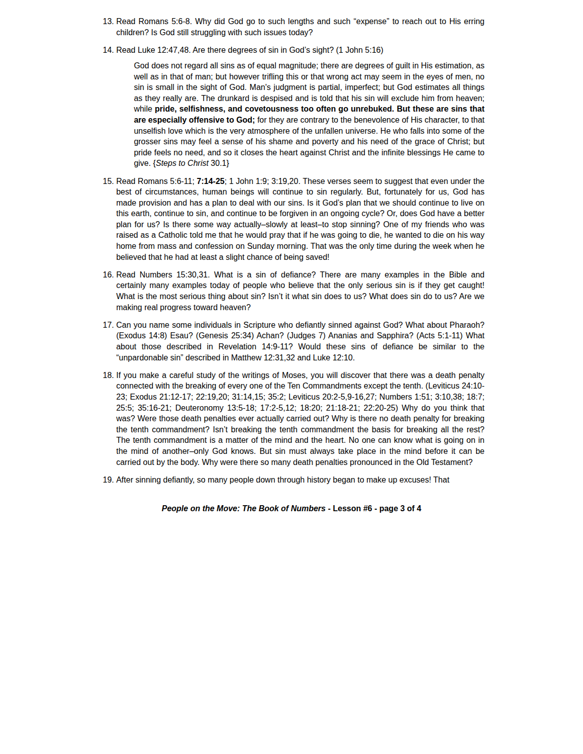Read Romans 5:6-8. Why did God go to such lengths and such “expense” to reach out to His erring children? Is God still struggling with such issues today?
Read Luke 12:47,48. Are there degrees of sin in God’s sight? (1 John 5:16)
God does not regard all sins as of equal magnitude; there are degrees of guilt in His estimation, as well as in that of man; but however trifling this or that wrong act may seem in the eyes of men, no sin is small in the sight of God. Man's judgment is partial, imperfect; but God estimates all things as they really are. The drunkard is despised and is told that his sin will exclude him from heaven; while pride, selfishness, and covetousness too often go unrebuked. But these are sins that are especially offensive to God; for they are contrary to the benevolence of His character, to that unselfish love which is the very atmosphere of the unfallen universe. He who falls into some of the grosser sins may feel a sense of his shame and poverty and his need of the grace of Christ; but pride feels no need, and so it closes the heart against Christ and the infinite blessings He came to give. {Steps to Christ 30.1}
Read Romans 5:6-11; 7:14-25; 1 John 1:9; 3:19,20. These verses seem to suggest that even under the best of circumstances, human beings will continue to sin regularly. But, fortunately for us, God has made provision and has a plan to deal with our sins. Is it God’s plan that we should continue to live on this earth, continue to sin, and continue to be forgiven in an ongoing cycle? Or, does God have a better plan for us? Is there some way actually–slowly at least–to stop sinning? One of my friends who was raised as a Catholic told me that he would pray that if he was going to die, he wanted to die on his way home from mass and confession on Sunday morning. That was the only time during the week when he believed that he had at least a slight chance of being saved!
Read Numbers 15:30,31. What is a sin of defiance? There are many examples in the Bible and certainly many examples today of people who believe that the only serious sin is if they get caught! What is the most serious thing about sin? Isn’t it what sin does to us? What does sin do to us? Are we making real progress toward heaven?
Can you name some individuals in Scripture who defiantly sinned against God? What about Pharaoh? (Exodus 14:8) Esau? (Genesis 25:34) Achan? (Judges 7) Ananias and Sapphira? (Acts 5:1-11) What about those described in Revelation 14:9-11? Would these sins of defiance be similar to the “unpardonable sin” described in Matthew 12:31,32 and Luke 12:10.
If you make a careful study of the writings of Moses, you will discover that there was a death penalty connected with the breaking of every one of the Ten Commandments except the tenth. (Leviticus 24:10-23; Exodus 21:12-17; 22:19,20; 31:14,15; 35:2; Leviticus 20:2-5,9-16,27; Numbers 1:51; 3:10,38; 18:7; 25:5; 35:16-21; Deuteronomy 13:5-18; 17:2-5,12; 18:20; 21:18-21; 22:20-25) Why do you think that was? Were those death penalties ever actually carried out? Why is there no death penalty for breaking the tenth commandment? Isn’t breaking the tenth commandment the basis for breaking all the rest? The tenth commandment is a matter of the mind and the heart. No one can know what is going on in the mind of another–only God knows. But sin must always take place in the mind before it can be carried out by the body. Why were there so many death penalties pronounced in the Old Testament?
After sinning defiantly, so many people down through history began to make up excuses! That
People on the Move: The Book of Numbers - Lesson #6 - page 3 of 4